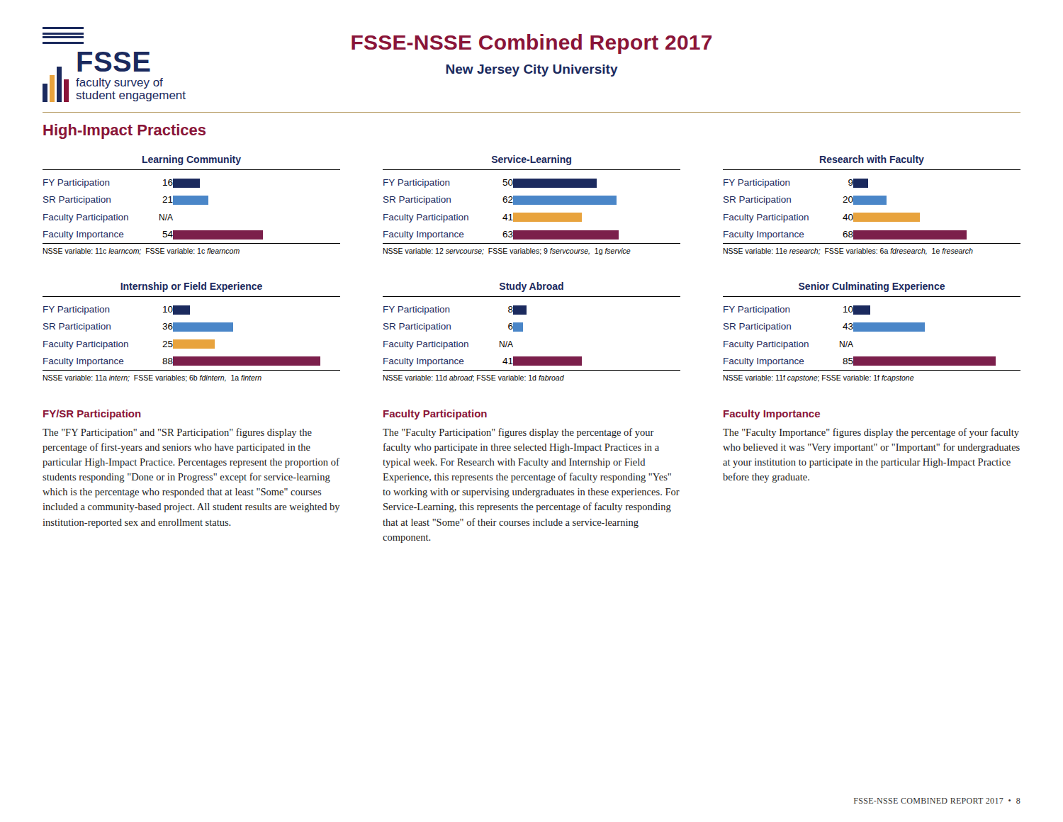FSSE
faculty survey of
student engagement
FSSE-NSSE Combined Report 2017
New Jersey City University
High-Impact Practices
Learning Community
| FY Participation | 16 | |
| SR Participation | 21 | |
| Faculty Participation | N/A | |
| Faculty Importance | 54 | |
NSSE variable: 11c learncom; FSSE variable: 1c flearncom
Service-Learning
| FY Participation | 50 | |
| SR Participation | 62 | |
| Faculty Participation | 41 | |
| Faculty Importance | 63 | |
NSSE variable: 12 servcourse; FSSE variables; 9 fservcourse, 1g fservice
Research with Faculty
| FY Participation | 9 | |
| SR Participation | 20 | |
| Faculty Participation | 40 | |
| Faculty Importance | 68 | |
NSSE variable: 11e research; FSSE variables: 6a fdresearch, 1e fresearch
Internship or Field Experience
| FY Participation | 10 | |
| SR Participation | 36 | |
| Faculty Participation | 25 | |
| Faculty Importance | 88 | |
NSSE variable: 11a intern; FSSE variables; 6b fdintern, 1a fintern
Study Abroad
| FY Participation | 8 | |
| SR Participation | 6 | |
| Faculty Participation | N/A | |
| Faculty Importance | 41 | |
NSSE variable: 11d abroad; FSSE variable: 1d fabroad
Senior Culminating Experience
| FY Participation | 10 | |
| SR Participation | 43 | |
| Faculty Participation | N/A | |
| Faculty Importance | 85 | |
NSSE variable: 11f capstone; FSSE variable: 1f fcapstone
FY/SR Participation
The "FY Participation" and "SR Participation" figures display the percentage of first-years and seniors who have participated in the particular High-Impact Practice. Percentages represent the proportion of students responding "Done or in Progress" except for service-learning which is the percentage who responded that at least "Some" courses included a community-based project. All student results are weighted by institution-reported sex and enrollment status.
Faculty Participation
The "Faculty Participation" figures display the percentage of your faculty who participate in three selected High-Impact Practices in a typical week. For Research with Faculty and Internship or Field Experience, this represents the percentage of faculty responding "Yes" to working with or supervising undergraduates in these experiences. For Service-Learning, this represents the percentage of faculty responding that at least "Some" of their courses include a service-learning component.
Faculty Importance
The "Faculty Importance" figures display the percentage of your faculty who believed it was "Very important" or "Important" for undergraduates at your institution to participate in the particular High-Impact Practice before they graduate.
FSSE-NSSE COMBINED REPORT 2017 • 8